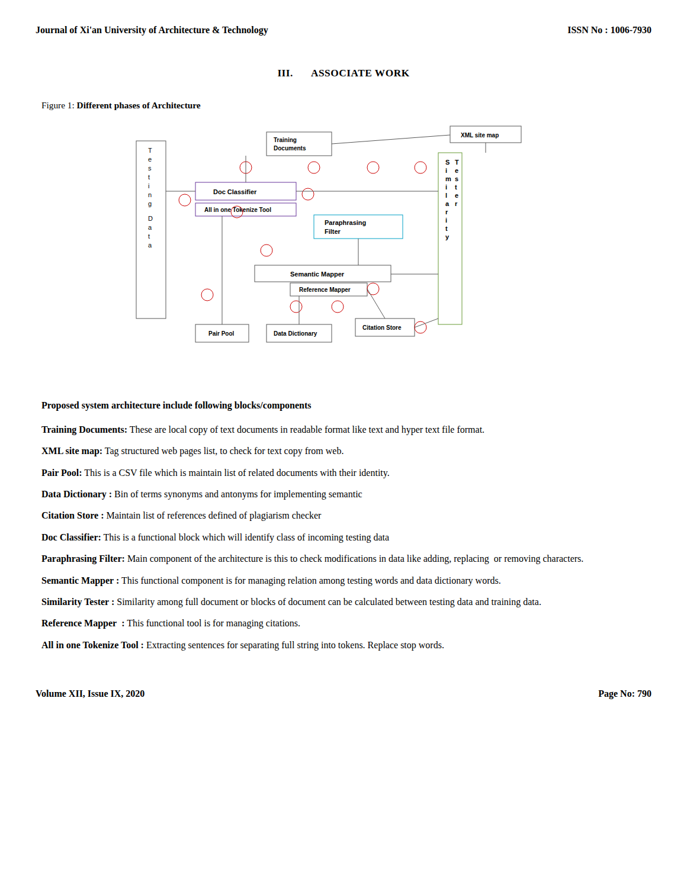Journal of Xi'an University of Architecture & Technology
ISSN No : 1006-7930
III. ASSOCIATE WORK
Figure 1: Different phases of Architecture
Proposed system architecture include following blocks/components
Training Documents: These are local copy of text documents in readable format like text and hyper text file format.
XML site map: Tag structured web pages list, to check for text copy from web.
Pair Pool: This is a CSV file which is maintain list of related documents with their identity.
Data Dictionary : Bin of terms synonyms and antonyms for implementing semantic
Citation Store : Maintain list of references defined of plagiarism checker
Doc Classifier: This is a functional block which will identify class of incoming testing data
Paraphrasing Filter: Main component of the architecture is this to check modifications in data like adding, replacing or removing characters.
Semantic Mapper : This functional component is for managing relation among testing words and data dictionary words.
Similarity Tester : Similarity among full document or blocks of document can be calculated between testing data and training data.
Reference Mapper : This functional tool is for managing citations.
All in one Tokenize Tool : Extracting sentences for separating full string into tokens. Replace stop words.
Volume XII, Issue IX, 2020
Page No: 790